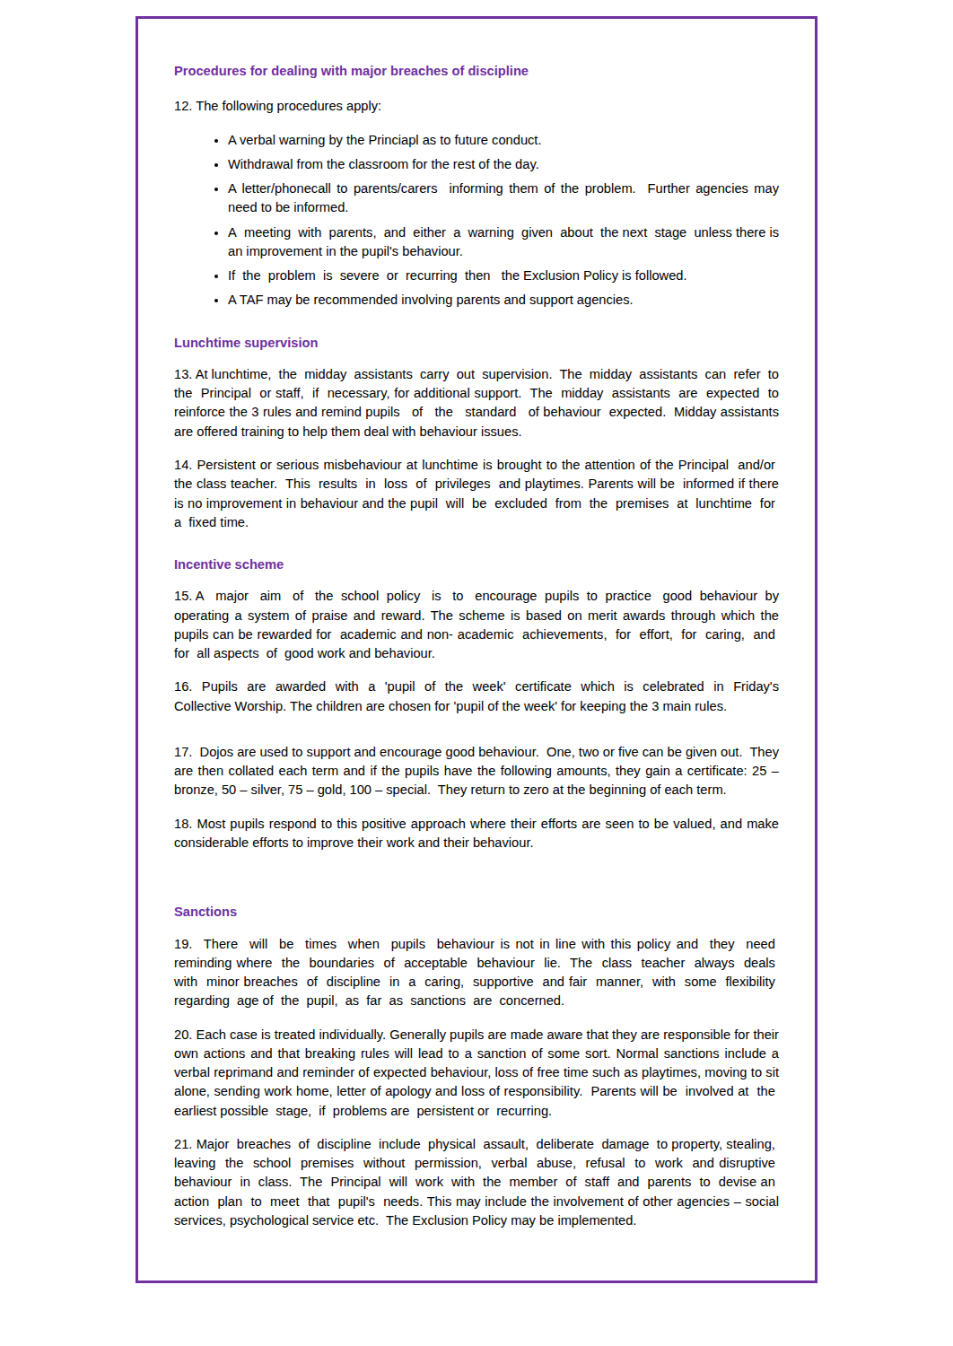Procedures for dealing with major breaches of discipline
12. The following procedures apply:
A verbal warning by the Princiapl as to future conduct.
Withdrawal from the classroom for the rest of the day.
A letter/phonecall to parents/carers informing them of the problem. Further agencies may need to be informed.
A meeting with parents, and either a warning given about the next stage unless there is an improvement in the pupil's behaviour.
If the problem is severe or recurring then the Exclusion Policy is followed.
A TAF may be recommended involving parents and support agencies.
Lunchtime supervision
13. At lunchtime, the midday assistants carry out supervision. The midday assistants can refer to the Principal or staff, if necessary, for additional support. The midday assistants are expected to reinforce the 3 rules and remind pupils of the standard of behaviour expected. Midday assistants are offered training to help them deal with behaviour issues.
14. Persistent or serious misbehaviour at lunchtime is brought to the attention of the Principal and/or the class teacher. This results in loss of privileges and playtimes. Parents will be informed if there is no improvement in behaviour and the pupil will be excluded from the premises at lunchtime for a fixed time.
Incentive scheme
15. A major aim of the school policy is to encourage pupils to practice good behaviour by operating a system of praise and reward. The scheme is based on merit awards through which the pupils can be rewarded for academic and non- academic achievements, for effort, for caring, and for all aspects of good work and behaviour.
16. Pupils are awarded with a 'pupil of the week' certificate which is celebrated in Friday's Collective Worship. The children are chosen for 'pupil of the week' for keeping the 3 main rules.
17. Dojos are used to support and encourage good behaviour. One, two or five can be given out. They are then collated each term and if the pupils have the following amounts, they gain a certificate: 25 – bronze, 50 – silver, 75 – gold, 100 – special. They return to zero at the beginning of each term.
18. Most pupils respond to this positive approach where their efforts are seen to be valued, and make considerable efforts to improve their work and their behaviour.
Sanctions
19. There will be times when pupils behaviour is not in line with this policy and they need reminding where the boundaries of acceptable behaviour lie. The class teacher always deals with minor breaches of discipline in a caring, supportive and fair manner, with some flexibility regarding age of the pupil, as far as sanctions are concerned.
20. Each case is treated individually. Generally pupils are made aware that they are responsible for their own actions and that breaking rules will lead to a sanction of some sort. Normal sanctions include a verbal reprimand and reminder of expected behaviour, loss of free time such as playtimes, moving to sit alone, sending work home, letter of apology and loss of responsibility. Parents will be involved at the earliest possible stage, if problems are persistent or recurring.
21. Major breaches of discipline include physical assault, deliberate damage to property, stealing, leaving the school premises without permission, verbal abuse, refusal to work and disruptive behaviour in class. The Principal will work with the member of staff and parents to devise an action plan to meet that pupil's needs. This may include the involvement of other agencies – social services, psychological service etc. The Exclusion Policy may be implemented.